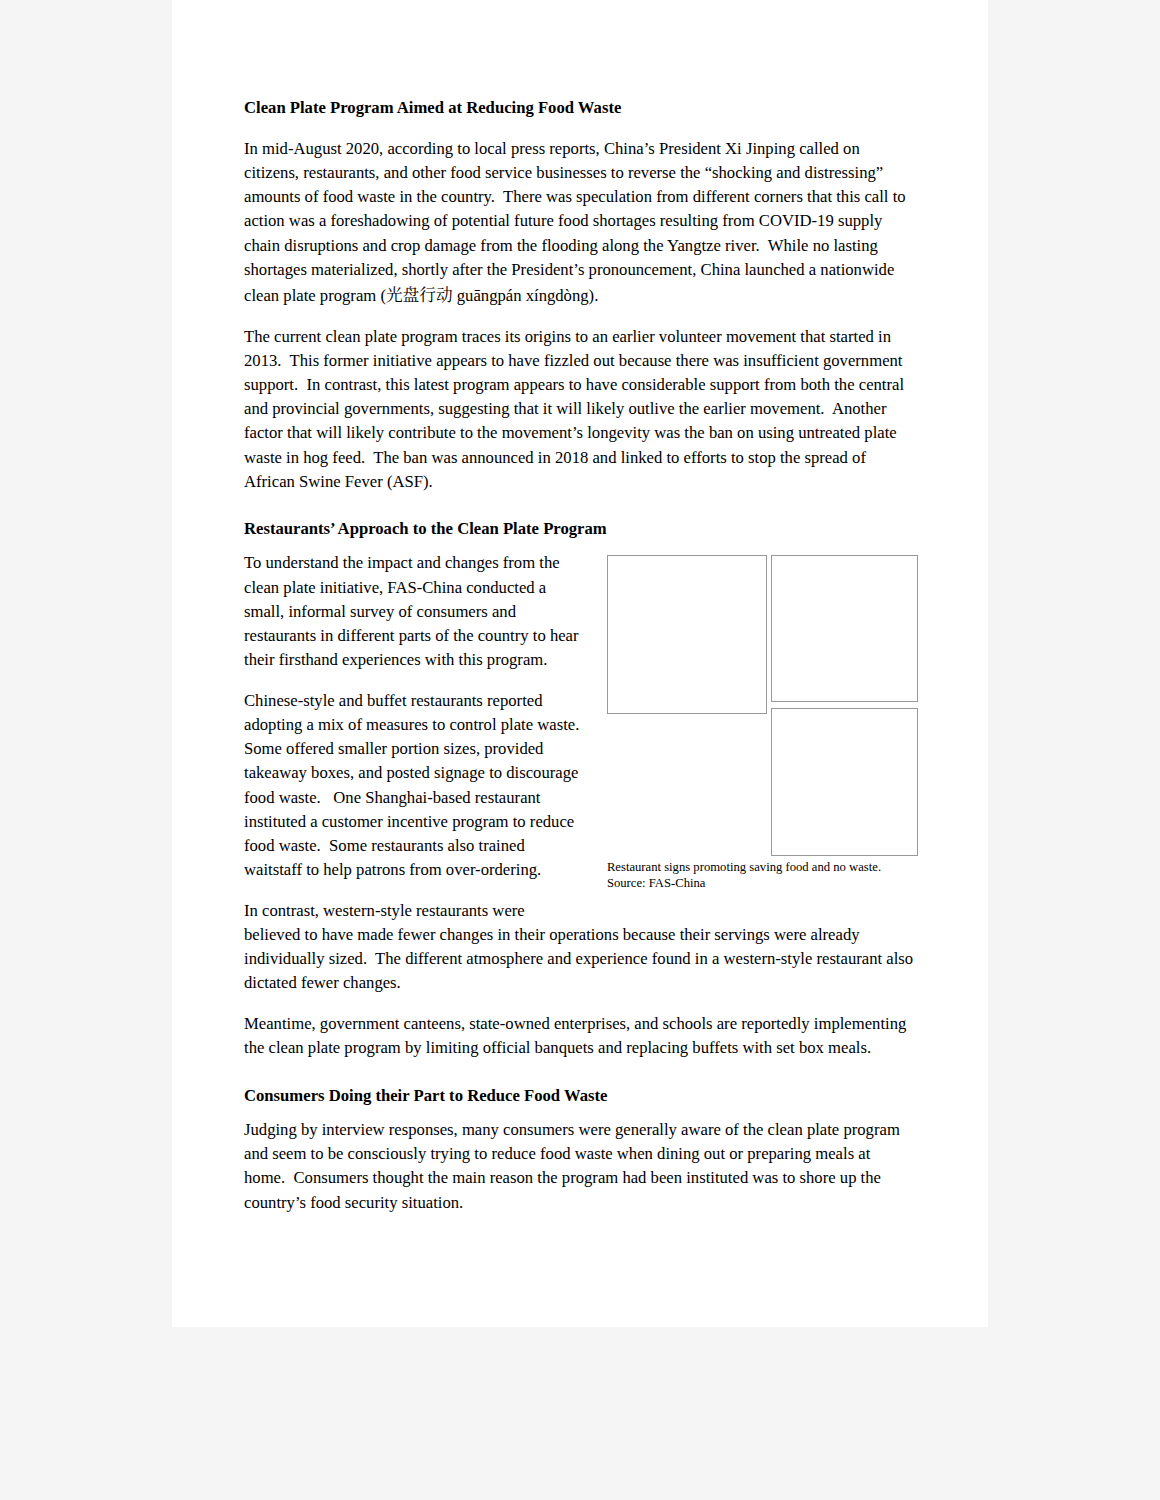Clean Plate Program Aimed at Reducing Food Waste
In mid-August 2020, according to local press reports, China’s President Xi Jinping called on citizens, restaurants, and other food service businesses to reverse the “shocking and distressing” amounts of food waste in the country. There was speculation from different corners that this call to action was a foreshadowing of potential future food shortages resulting from COVID-19 supply chain disruptions and crop damage from the flooding along the Yangtze river. While no lasting shortages materialized, shortly after the President’s pronouncement, China launched a nationwide clean plate program (光盘行动 guāngpán xíngdòng).
The current clean plate program traces its origins to an earlier volunteer movement that started in 2013. This former initiative appears to have fizzled out because there was insufficient government support. In contrast, this latest program appears to have considerable support from both the central and provincial governments, suggesting that it will likely outlive the earlier movement. Another factor that will likely contribute to the movement’s longevity was the ban on using untreated plate waste in hog feed. The ban was announced in 2018 and linked to efforts to stop the spread of African Swine Fever (ASF).
Restaurants’ Approach to the Clean Plate Program
Restaurant signs promoting saving food and no waste.
Source: FAS-China
To understand the impact and changes from the clean plate initiative, FAS-China conducted a small, informal survey of consumers and restaurants in different parts of the country to hear their firsthand experiences with this program.
Chinese-style and buffet restaurants reported adopting a mix of measures to control plate waste. Some offered smaller portion sizes, provided takeaway boxes, and posted signage to discourage food waste. One Shanghai-based restaurant instituted a customer incentive program to reduce food waste. Some restaurants also trained waitstaff to help patrons from over-ordering.
In contrast, western-style restaurants were believed to have made fewer changes in their operations because their servings were already individually sized. The different atmosphere and experience found in a western-style restaurant also dictated fewer changes.
Meantime, government canteens, state-owned enterprises, and schools are reportedly implementing the clean plate program by limiting official banquets and replacing buffets with set box meals.
Consumers Doing their Part to Reduce Food Waste
Judging by interview responses, many consumers were generally aware of the clean plate program and seem to be consciously trying to reduce food waste when dining out or preparing meals at home. Consumers thought the main reason the program had been instituted was to shore up the country’s food security situation.